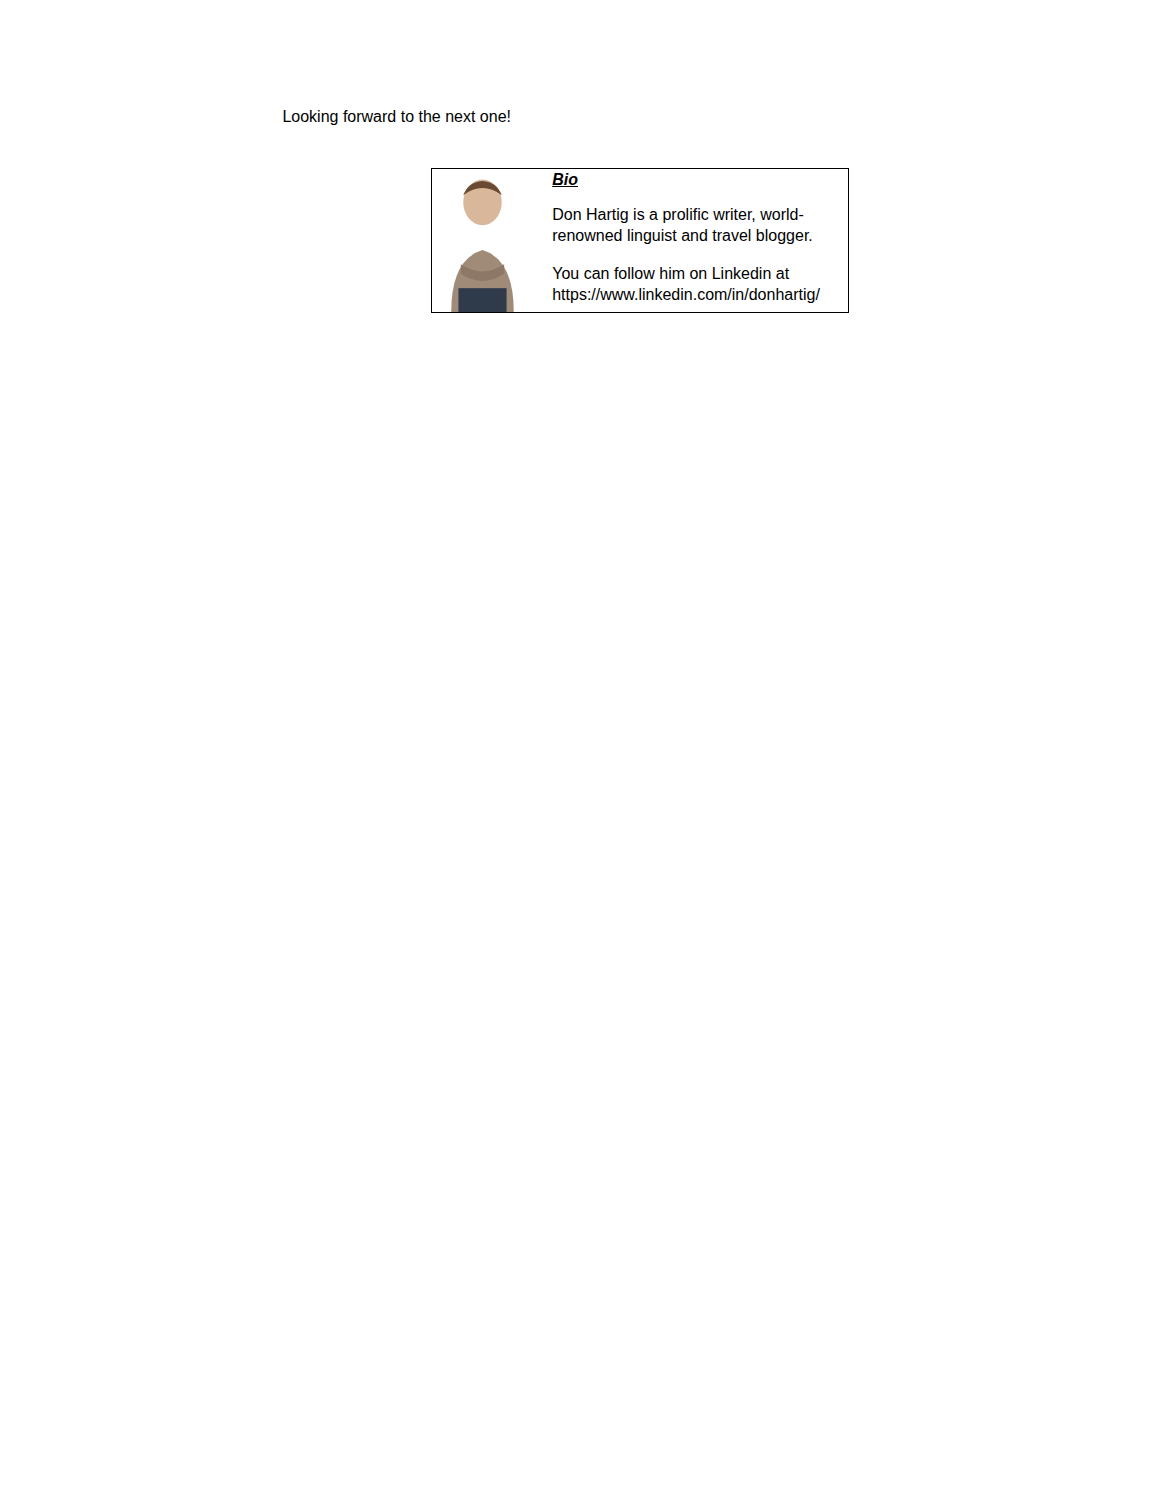Looking forward to the next one!
| | Bio Don Hartig is a prolific writer, world-renowned linguist and travel blogger. You can follow him on Linkedin at https://www.linkedin.com/in/donhartig/ |